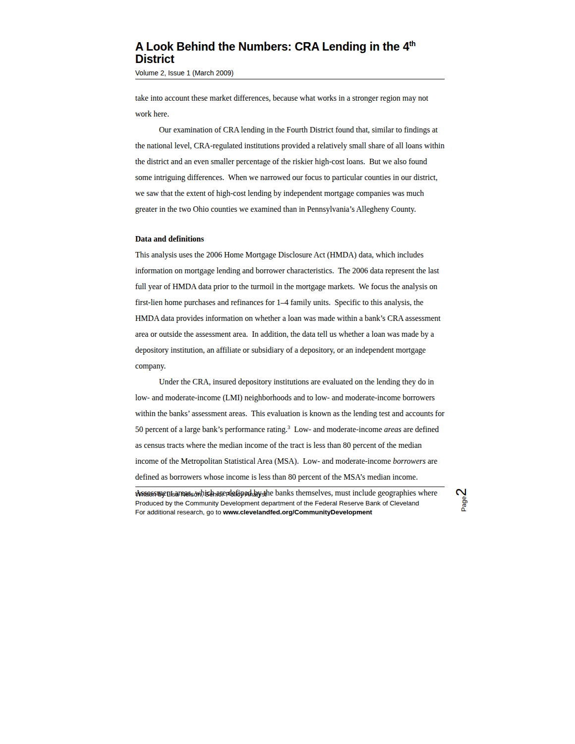A Look Behind the Numbers: CRA Lending in the 4th District
Volume 2, Issue 1 (March 2009)
take into account these market differences, because what works in a stronger region may not work here.
Our examination of CRA lending in the Fourth District found that, similar to findings at the national level, CRA-regulated institutions provided a relatively small share of all loans within the district and an even smaller percentage of the riskier high-cost loans. But we also found some intriguing differences. When we narrowed our focus to particular counties in our district, we saw that the extent of high-cost lending by independent mortgage companies was much greater in the two Ohio counties we examined than in Pennsylvania’s Allegheny County.
Data and definitions
This analysis uses the 2006 Home Mortgage Disclosure Act (HMDA) data, which includes information on mortgage lending and borrower characteristics. The 2006 data represent the last full year of HMDA data prior to the turmoil in the mortgage markets. We focus the analysis on first-lien home purchases and refinances for 1–4 family units. Specific to this analysis, the HMDA data provides information on whether a loan was made within a bank’s CRA assessment area or outside the assessment area. In addition, the data tell us whether a loan was made by a depository institution, an affiliate or subsidiary of a depository, or an independent mortgage company.
Under the CRA, insured depository institutions are evaluated on the lending they do in low- and moderate-income (LMI) neighborhoods and to low- and moderate-income borrowers within the banks’ assessment areas. This evaluation is known as the lending test and accounts for 50 percent of a large bank’s performance rating.3 Low- and moderate-income areas are defined as census tracts where the median income of the tract is less than 80 percent of the median income of the Metropolitan Statistical Area (MSA). Low- and moderate-income borrowers are defined as borrowers whose income is less than 80 percent of the MSA’s median income. Assessment areas, which are defined by the banks themselves, must include geographies where
Page2
Written by Lisa Nelson, Senior Policy Analyst
Produced by the Community Development department of the Federal Reserve Bank of Cleveland
For additional research, go to www.clevelandfed.org/CommunityDevelopment